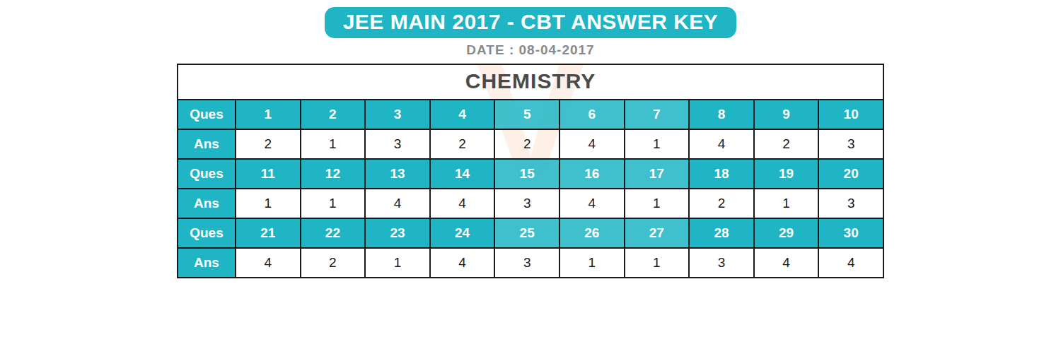V
JEE MAIN 2017 - CBT ANSWER KEY
DATE : 08-04-2017
CHEMISTRY
| Ques | 1 | 2 | 3 | 4 | 5 | 6 | 7 | 8 | 9 | 10 |
| --- | --- | --- | --- | --- | --- | --- | --- | --- | --- | --- |
| Ans | 2 | 1 | 3 | 2 | 2 | 4 | 1 | 4 | 2 | 3 |
| Ques | 11 | 12 | 13 | 14 | 15 | 16 | 17 | 18 | 19 | 20 |
| Ans | 1 | 1 | 4 | 4 | 3 | 4 | 1 | 2 | 1 | 3 |
| Ques | 21 | 22 | 23 | 24 | 25 | 26 | 27 | 28 | 29 | 30 |
| Ans | 4 | 2 | 1 | 4 | 3 | 1 | 1 | 3 | 4 | 4 |